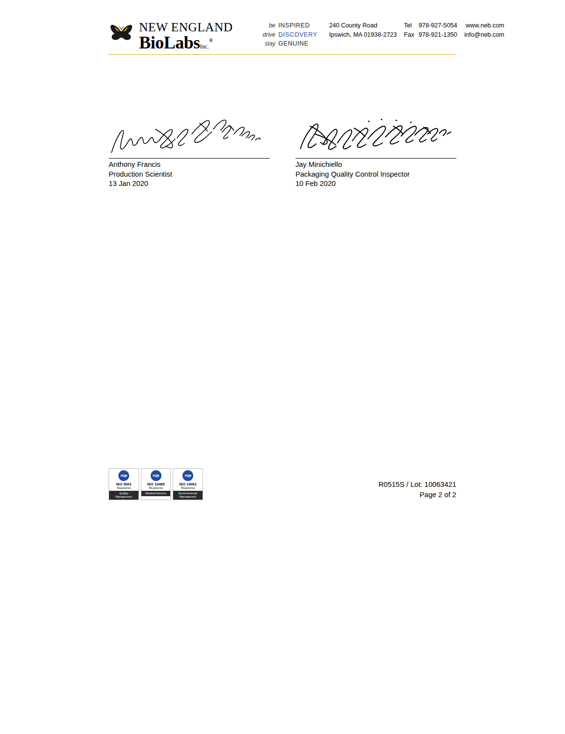NEW ENGLAND
BioLabsInc.®
be INSPIRED
drive DISCOVERY
stay GENUINE
240 County Road
Ipswich, MA 01938-2723
Tel978-927-5054
Fax978-921-1350
www.neb.com
info@neb.com
Anthony Francis
Production Scientist
13 Jan 2020
Jay Minichiello
Packaging Quality Control Inspector
10 Feb 2020
nqa
ISO 9001
Registered
Quality
Management
nqa
ISO 13485
Registered
Medical Devices
nqa
ISO 14001
Registered
Environmental
Management
R0515S / Lot: 10063421
Page 2 of 2